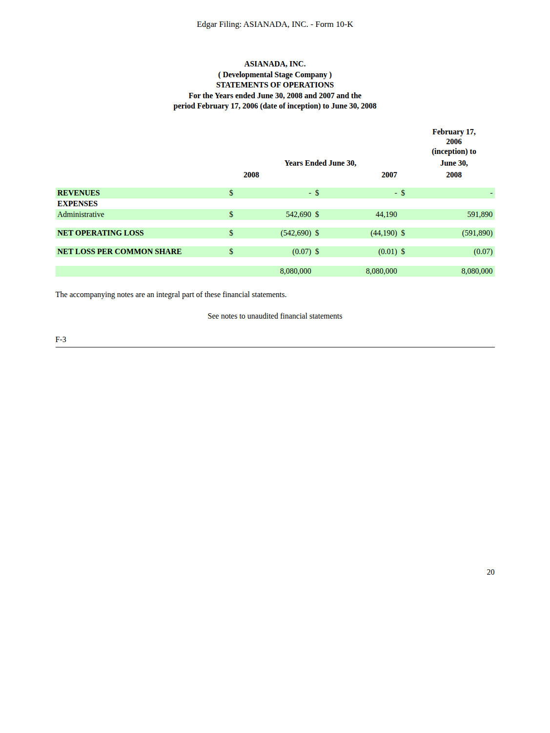Edgar Filing: ASIANADA, INC. - Form 10-K
ASIANADA, INC.
( Developmental Stage Company )
STATEMENTS OF OPERATIONS
For the Years ended June 30, 2008 and 2007 and the
period February 17, 2006 (date of inception) to June 30, 2008
| | | | | | | February 17, 2006 (inception) to |
| | | Years Ended June 30, | | June 30, |
| | | 2008 | | 2007 | | 2008 |
| REVENUES | $ | - | $ | - | $ | - |
| EXPENSES | | | | | | |
| Administrative | $ | 542,690 | $ | 44,190 | | 591,890 |
| NET OPERATING LOSS | $ | (542,690) | $ | (44,190) | $ | (591,890) |
| NET LOSS PER COMMON SHARE | $ | (0.07) | $ | (0.01) | $ | (0.07) |
| | | 8,080,000 | | 8,080,000 | | 8,080,000 |
The accompanying notes are an integral part of these financial statements.
See notes to unaudited financial statements
F-3
20